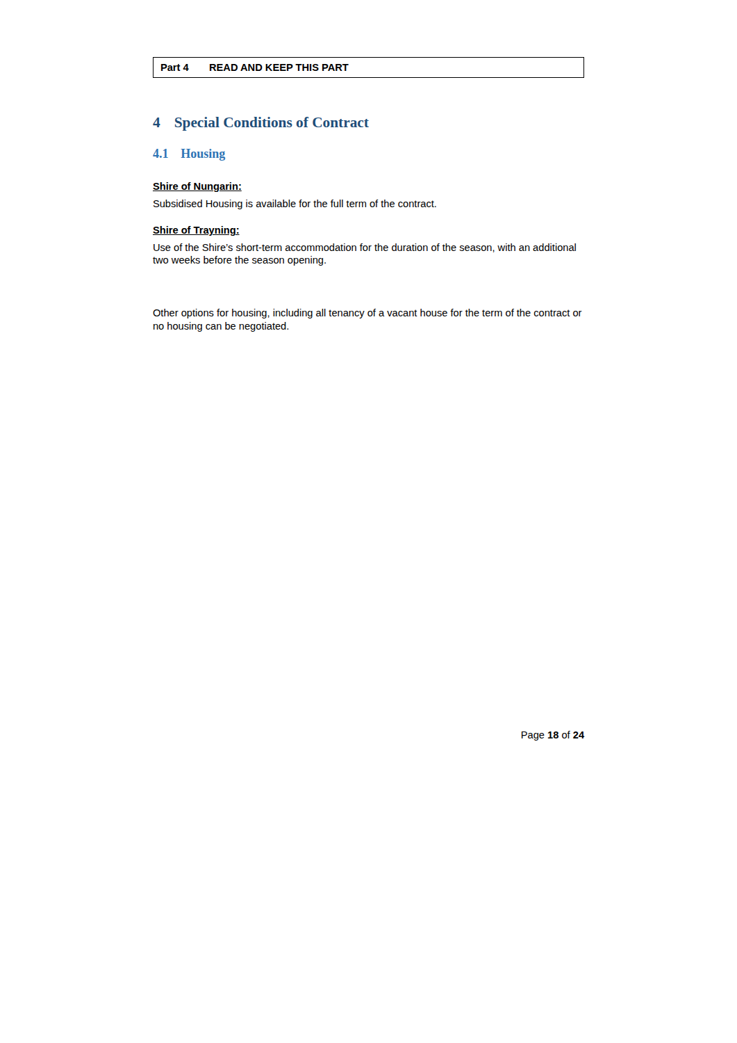Part 4 READ AND KEEP THIS PART
4 Special Conditions of Contract
4.1 Housing
Shire of Nungarin:
Subsidised Housing is available for the full term of the contract.
Shire of Trayning:
Use of the Shire’s short-term accommodation for the duration of the season, with an additional two weeks before the season opening.
Other options for housing, including all tenancy of a vacant house for the term of the contract or no housing can be negotiated.
Page 18 of 24